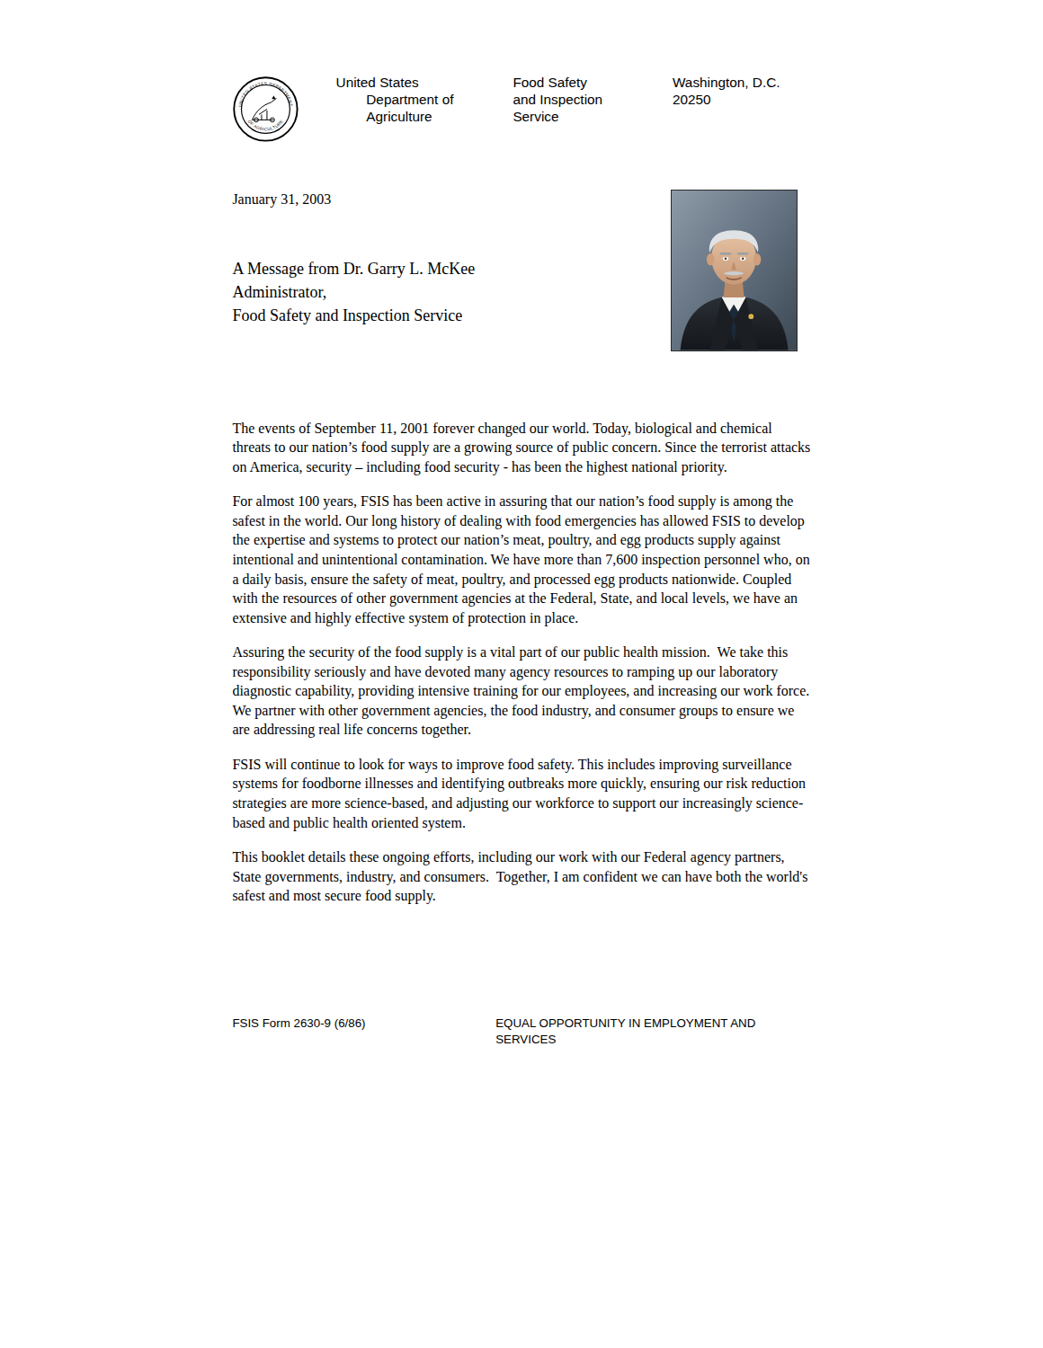UNITED STATES DEPARTMENT OF AGRICULTURE
United States
Department of
Agriculture
Food Safety
and Inspection
Service
Washington, D.C.
20250
January 31, 2003
A Message from Dr. Garry L. McKee
Administrator,
Food Safety and Inspection Service
The events of September 11, 2001 forever changed our world. Today, biological and chemical threats to our nation’s food supply are a growing source of public concern. Since the terrorist attacks on America, security – including food security - has been the highest national priority.
For almost 100 years, FSIS has been active in assuring that our nation’s food supply is among the safest in the world. Our long history of dealing with food emergencies has allowed FSIS to develop the expertise and systems to protect our nation’s meat, poultry, and egg products supply against intentional and unintentional contamination. We have more than 7,600 inspection personnel who, on a daily basis, ensure the safety of meat, poultry, and processed egg products nationwide. Coupled with the resources of other government agencies at the Federal, State, and local levels, we have an extensive and highly effective system of protection in place.
Assuring the security of the food supply is a vital part of our public health mission. We take this responsibility seriously and have devoted many agency resources to ramping up our laboratory diagnostic capability, providing intensive training for our employees, and increasing our work force. We partner with other government agencies, the food industry, and consumer groups to ensure we are addressing real life concerns together.
FSIS will continue to look for ways to improve food safety. This includes improving surveillance systems for foodborne illnesses and identifying outbreaks more quickly, ensuring our risk reduction strategies are more science-based, and adjusting our workforce to support our increasingly science-based and public health oriented system.
This booklet details these ongoing efforts, including our work with our Federal agency partners, State governments, industry, and consumers. Together, I am confident we can have both the world's safest and most secure food supply.
FSIS Form 2630-9 (6/86)
EQUAL OPPORTUNITY IN EMPLOYMENT AND SERVICES